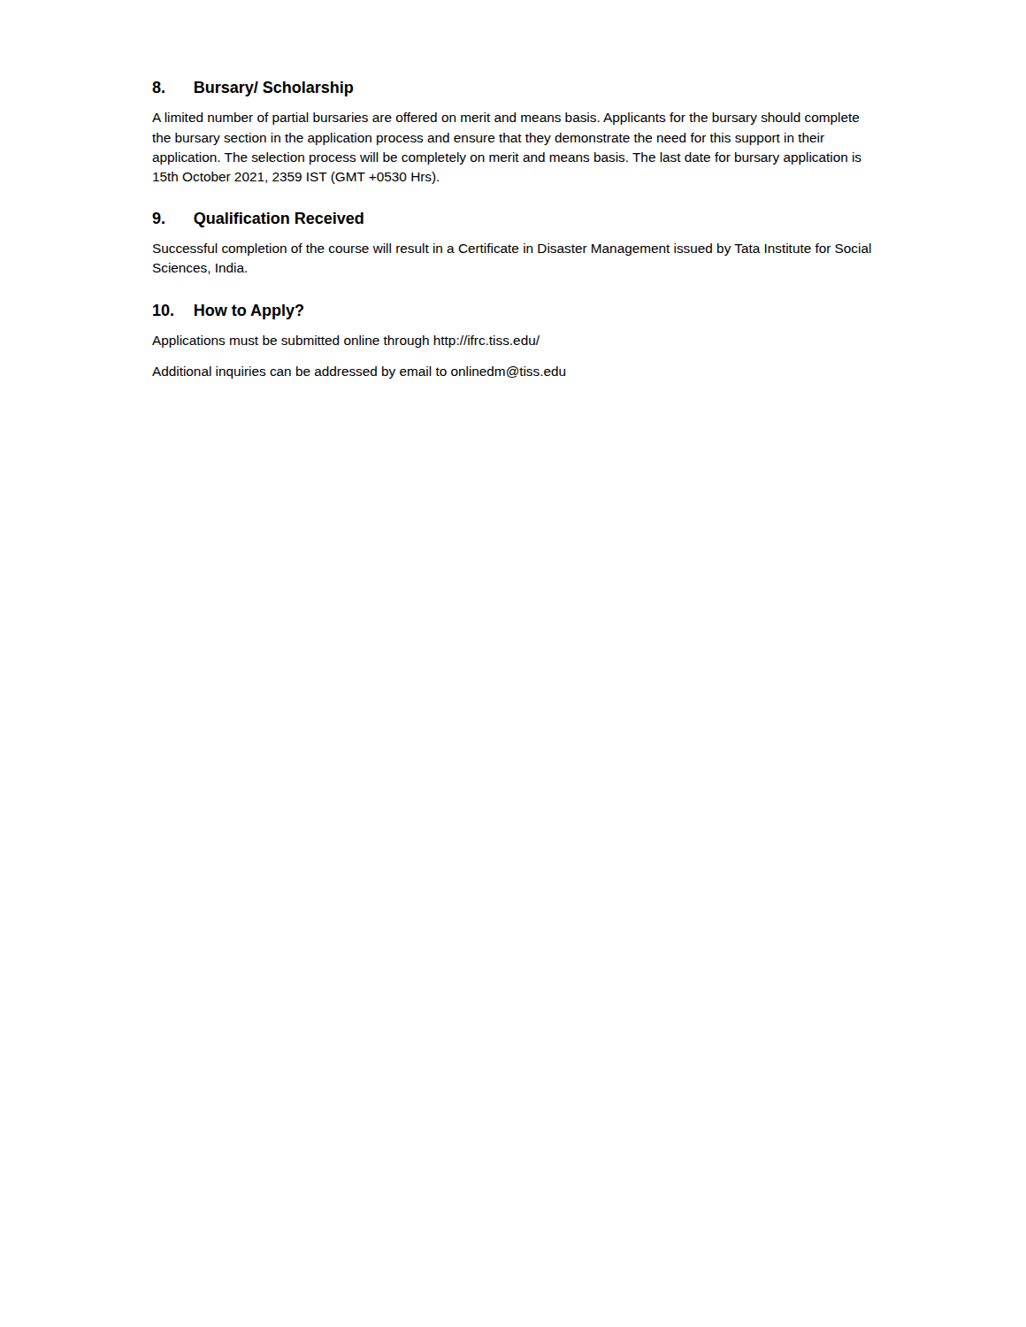8. Bursary/ Scholarship
A limited number of partial bursaries are offered on merit and means basis. Applicants for the bursary should complete the bursary section in the application process and ensure that they demonstrate the need for this support in their application. The selection process will be completely on merit and means basis. The last date for bursary application is 15th October 2021, 2359 IST (GMT +0530 Hrs).
9. Qualification Received
Successful completion of the course will result in a Certificate in Disaster Management issued by Tata Institute for Social Sciences, India.
10. How to Apply?
Applications must be submitted online through http://ifrc.tiss.edu/
Additional inquiries can be addressed by email to onlinedm@tiss.edu